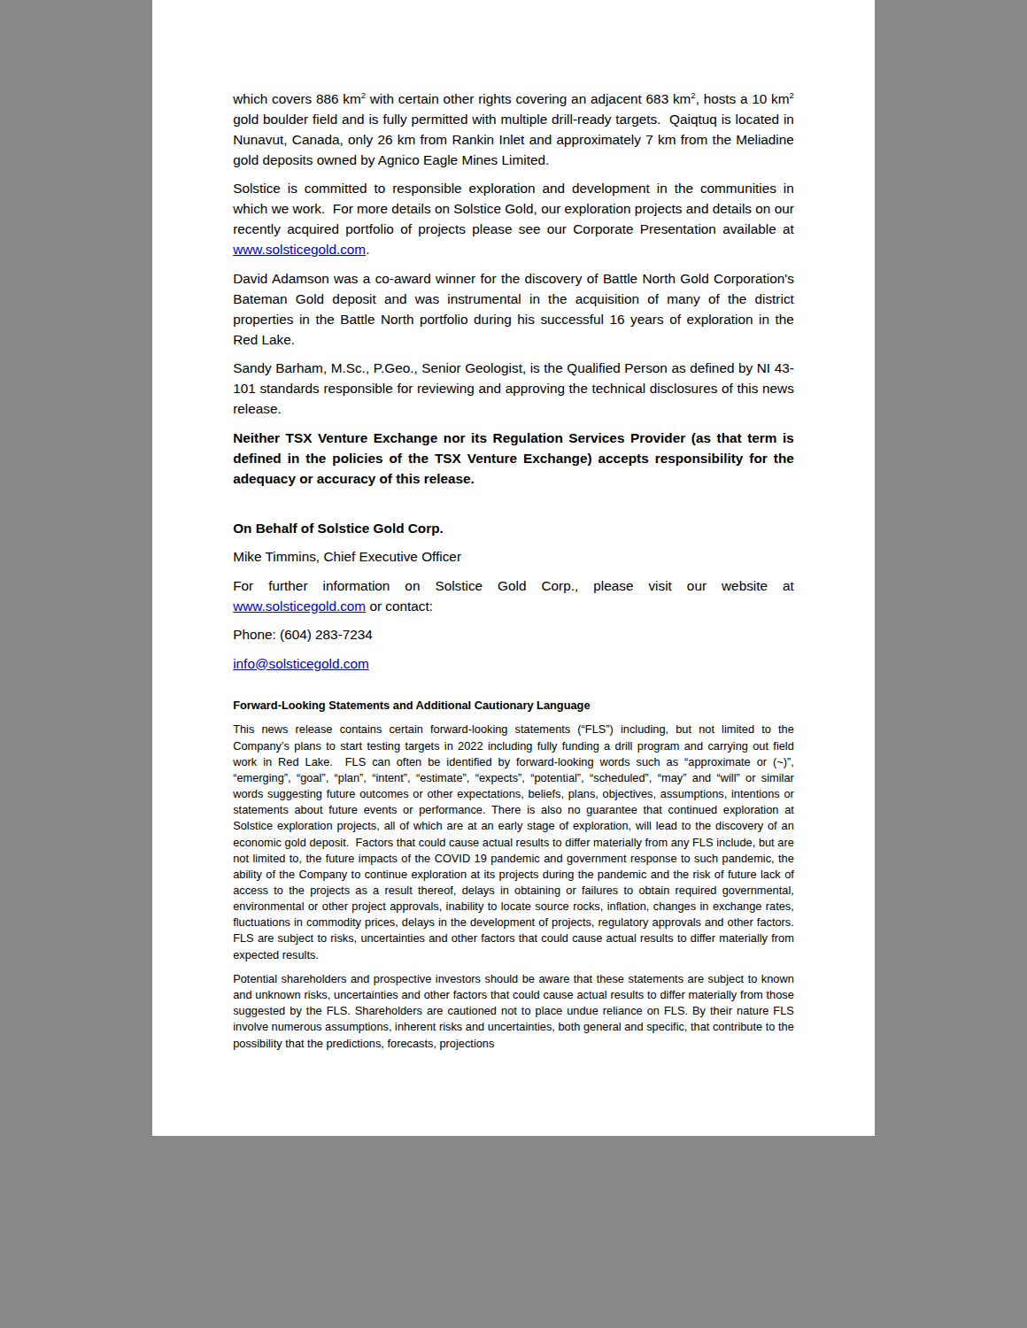which covers 886 km2 with certain other rights covering an adjacent 683 km2, hosts a 10 km2 gold boulder field and is fully permitted with multiple drill-ready targets. Qaiqtuq is located in Nunavut, Canada, only 26 km from Rankin Inlet and approximately 7 km from the Meliadine gold deposits owned by Agnico Eagle Mines Limited.
Solstice is committed to responsible exploration and development in the communities in which we work. For more details on Solstice Gold, our exploration projects and details on our recently acquired portfolio of projects please see our Corporate Presentation available at www.solsticegold.com.
David Adamson was a co-award winner for the discovery of Battle North Gold Corporation's Bateman Gold deposit and was instrumental in the acquisition of many of the district properties in the Battle North portfolio during his successful 16 years of exploration in the Red Lake.
Sandy Barham, M.Sc., P.Geo., Senior Geologist, is the Qualified Person as defined by NI 43-101 standards responsible for reviewing and approving the technical disclosures of this news release.
Neither TSX Venture Exchange nor its Regulation Services Provider (as that term is defined in the policies of the TSX Venture Exchange) accepts responsibility for the adequacy or accuracy of this release.
On Behalf of Solstice Gold Corp.
Mike Timmins, Chief Executive Officer
For further information on Solstice Gold Corp., please visit our website at www.solsticegold.com or contact:
Phone: (604) 283-7234
info@solsticegold.com
Forward-Looking Statements and Additional Cautionary Language
This news release contains certain forward-looking statements (“FLS”) including, but not limited to the Company’s plans to start testing targets in 2022 including fully funding a drill program and carrying out field work in Red Lake. FLS can often be identified by forward-looking words such as “approximate or (~)”, “emerging”, “goal”, “plan”, “intent”, “estimate”, “expects”, “potential”, “scheduled”, “may” and “will” or similar words suggesting future outcomes or other expectations, beliefs, plans, objectives, assumptions, intentions or statements about future events or performance. There is also no guarantee that continued exploration at Solstice exploration projects, all of which are at an early stage of exploration, will lead to the discovery of an economic gold deposit. Factors that could cause actual results to differ materially from any FLS include, but are not limited to, the future impacts of the COVID 19 pandemic and government response to such pandemic, the ability of the Company to continue exploration at its projects during the pandemic and the risk of future lack of access to the projects as a result thereof, delays in obtaining or failures to obtain required governmental, environmental or other project approvals, inability to locate source rocks, inflation, changes in exchange rates, fluctuations in commodity prices, delays in the development of projects, regulatory approvals and other factors. FLS are subject to risks, uncertainties and other factors that could cause actual results to differ materially from expected results.
Potential shareholders and prospective investors should be aware that these statements are subject to known and unknown risks, uncertainties and other factors that could cause actual results to differ materially from those suggested by the FLS. Shareholders are cautioned not to place undue reliance on FLS. By their nature FLS involve numerous assumptions, inherent risks and uncertainties, both general and specific, that contribute to the possibility that the predictions, forecasts, projections